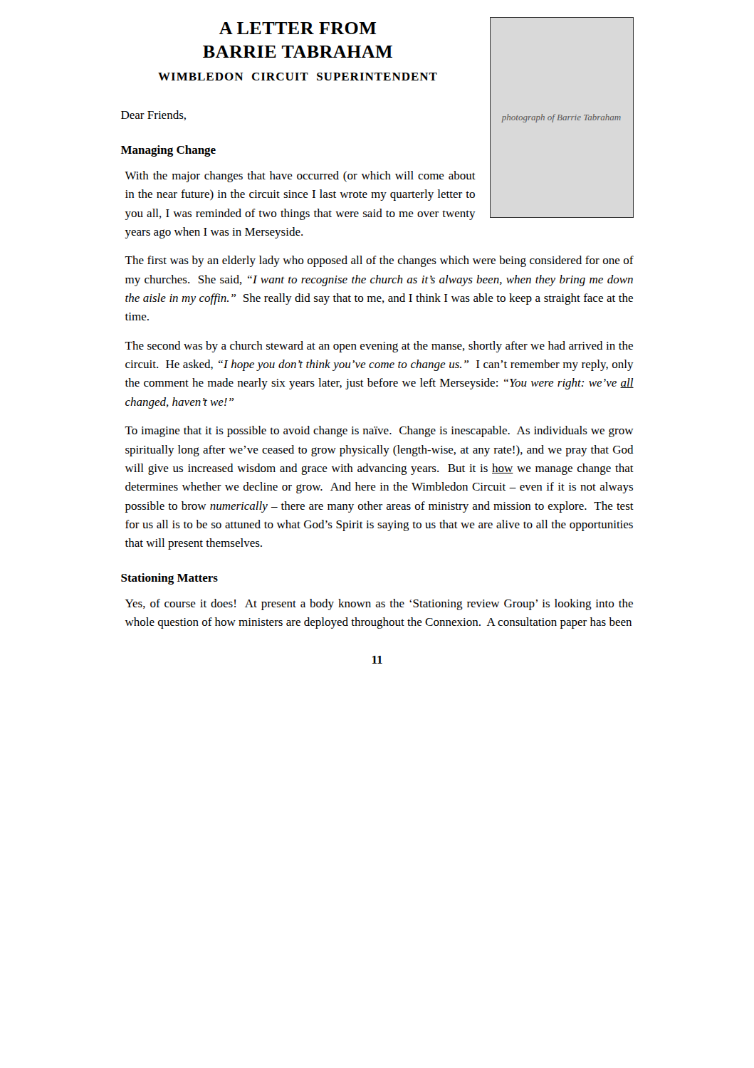photograph of Barrie Tabraham
A LETTER FROMBARRIE TABRAHAM
WIMBLEDON CIRCUIT SUPERINTENDENT
Dear Friends,
Managing Change
With the major changes that have occurred (or which will come about in the near future) in the circuit since I last wrote my quarterly letter to you all, I was reminded of two things that were said to me over twenty years ago when I was in Merseyside.
The first was by an elderly lady who opposed all of the changes which were being considered for one of my churches. She said, “I want to recognise the church as it’s always been, when they bring me down the aisle in my coffin.” She really did say that to me, and I think I was able to keep a straight face at the time.
The second was by a church steward at an open evening at the manse, shortly after we had arrived in the circuit. He asked, “I hope you don’t think you’ve come to change us.” I can’t remember my reply, only the comment he made nearly six years later, just before we left Merseyside: “You were right: we’ve all changed, haven’t we!”
To imagine that it is possible to avoid change is naïve. Change is inescapable. As individuals we grow spiritually long after we’ve ceased to grow physically (length-wise, at any rate!), and we pray that God will give us increased wisdom and grace with advancing years. But it is how we manage change that determines whether we decline or grow. And here in the Wimbledon Circuit – even if it is not always possible to brow numerically – there are many other areas of ministry and mission to explore. The test for us all is to be so attuned to what God’s Spirit is saying to us that we are alive to all the opportunities that will present themselves.
Stationing Matters
Yes, of course it does! At present a body known as the ‘Stationing review Group’ is looking into the whole question of how ministers are deployed throughout the Connexion. A consultation paper has been
11